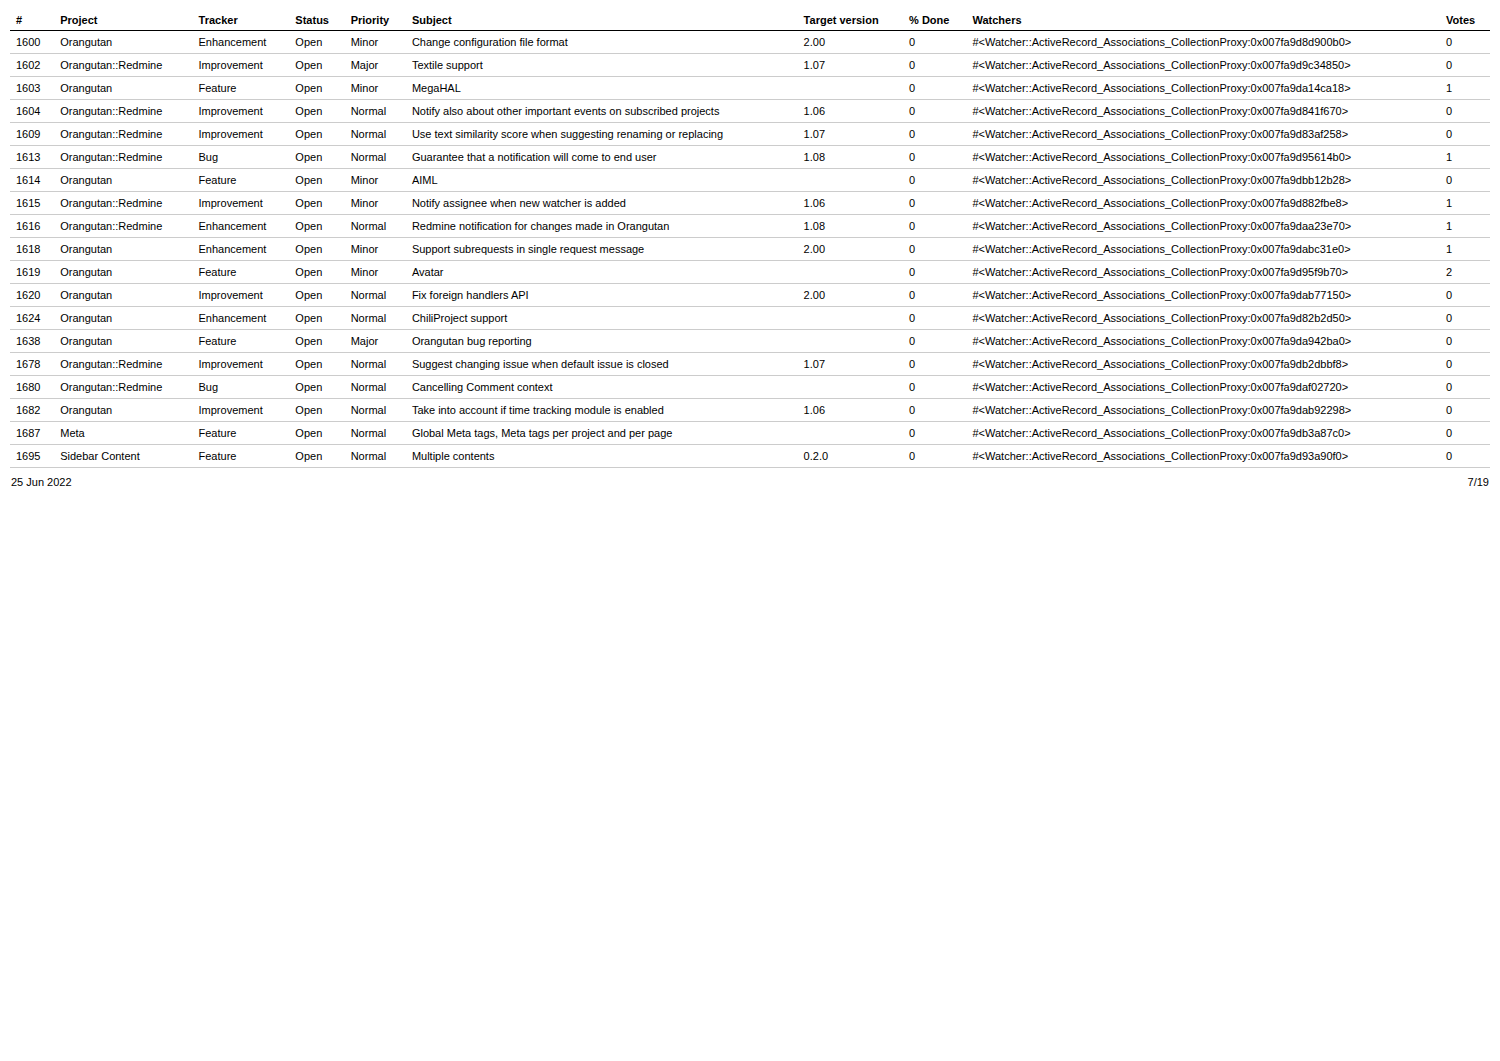| # | Project | Tracker | Status | Priority | Subject | Target version | % Done | Watchers | Votes |
| --- | --- | --- | --- | --- | --- | --- | --- | --- | --- |
| 1600 | Orangutan | Enhancement | Open | Minor | Change configuration file format | 2.00 | 0 | #<Watcher::ActiveRecord_Associations_CollectionProxy:0x007fa9d8d900b0> | 0 |
| 1602 | Orangutan::Redmine | Improvement | Open | Major | Textile support | 1.07 | 0 | #<Watcher::ActiveRecord_Associations_CollectionProxy:0x007fa9d9c34850> | 0 |
| 1603 | Orangutan | Feature | Open | Minor | MegaHAL | | 0 | #<Watcher::ActiveRecord_Associations_CollectionProxy:0x007fa9da14ca18> | 1 |
| 1604 | Orangutan::Redmine | Improvement | Open | Normal | Notify also about other important events on subscribed projects | 1.06 | 0 | #<Watcher::ActiveRecord_Associations_CollectionProxy:0x007fa9d841f670> | 0 |
| 1609 | Orangutan::Redmine | Improvement | Open | Normal | Use text similarity score when suggesting renaming or replacing | 1.07 | 0 | #<Watcher::ActiveRecord_Associations_CollectionProxy:0x007fa9d83af258> | 0 |
| 1613 | Orangutan::Redmine | Bug | Open | Normal | Guarantee that a notification will come to end user | 1.08 | 0 | #<Watcher::ActiveRecord_Associations_CollectionProxy:0x007fa9d95614b0> | 1 |
| 1614 | Orangutan | Feature | Open | Minor | AIML | | 0 | #<Watcher::ActiveRecord_Associations_CollectionProxy:0x007fa9dbb12b28> | 0 |
| 1615 | Orangutan::Redmine | Improvement | Open | Minor | Notify assignee when new watcher is added | 1.06 | 0 | #<Watcher::ActiveRecord_Associations_CollectionProxy:0x007fa9d882fbe8> | 1 |
| 1616 | Orangutan::Redmine | Enhancement | Open | Normal | Redmine notification for changes made in Orangutan | 1.08 | 0 | #<Watcher::ActiveRecord_Associations_CollectionProxy:0x007fa9daa23e70> | 1 |
| 1618 | Orangutan | Enhancement | Open | Minor | Support subrequests in single request message | 2.00 | 0 | #<Watcher::ActiveRecord_Associations_CollectionProxy:0x007fa9dabc31e0> | 1 |
| 1619 | Orangutan | Feature | Open | Minor | Avatar | | 0 | #<Watcher::ActiveRecord_Associations_CollectionProxy:0x007fa9d95f9b70> | 2 |
| 1620 | Orangutan | Improvement | Open | Normal | Fix foreign handlers API | 2.00 | 0 | #<Watcher::ActiveRecord_Associations_CollectionProxy:0x007fa9dab77150> | 0 |
| 1624 | Orangutan | Enhancement | Open | Normal | ChiliProject support | | 0 | #<Watcher::ActiveRecord_Associations_CollectionProxy:0x007fa9d82b2d50> | 0 |
| 1638 | Orangutan | Feature | Open | Major | Orangutan bug reporting | | 0 | #<Watcher::ActiveRecord_Associations_CollectionProxy:0x007fa9da942ba0> | 0 |
| 1678 | Orangutan::Redmine | Improvement | Open | Normal | Suggest changing issue when default issue is closed | 1.07 | 0 | #<Watcher::ActiveRecord_Associations_CollectionProxy:0x007fa9db2dbbf8> | 0 |
| 1680 | Orangutan::Redmine | Bug | Open | Normal | Cancelling Comment context | | 0 | #<Watcher::ActiveRecord_Associations_CollectionProxy:0x007fa9daf02720> | 0 |
| 1682 | Orangutan | Improvement | Open | Normal | Take into account if time tracking module is enabled | 1.06 | 0 | #<Watcher::ActiveRecord_Associations_CollectionProxy:0x007fa9dab92298> | 0 |
| 1687 | Meta | Feature | Open | Normal | Global Meta tags, Meta tags per project and per page | | 0 | #<Watcher::ActiveRecord_Associations_CollectionProxy:0x007fa9db3a87c0> | 0 |
| 1695 | Sidebar Content | Feature | Open | Normal | Multiple contents | 0.2.0 | 0 | #<Watcher::ActiveRecord_Associations_CollectionProxy:0x007fa9d93a90f0> | 0 |
| 25 Jun 2022 | 7/19 |